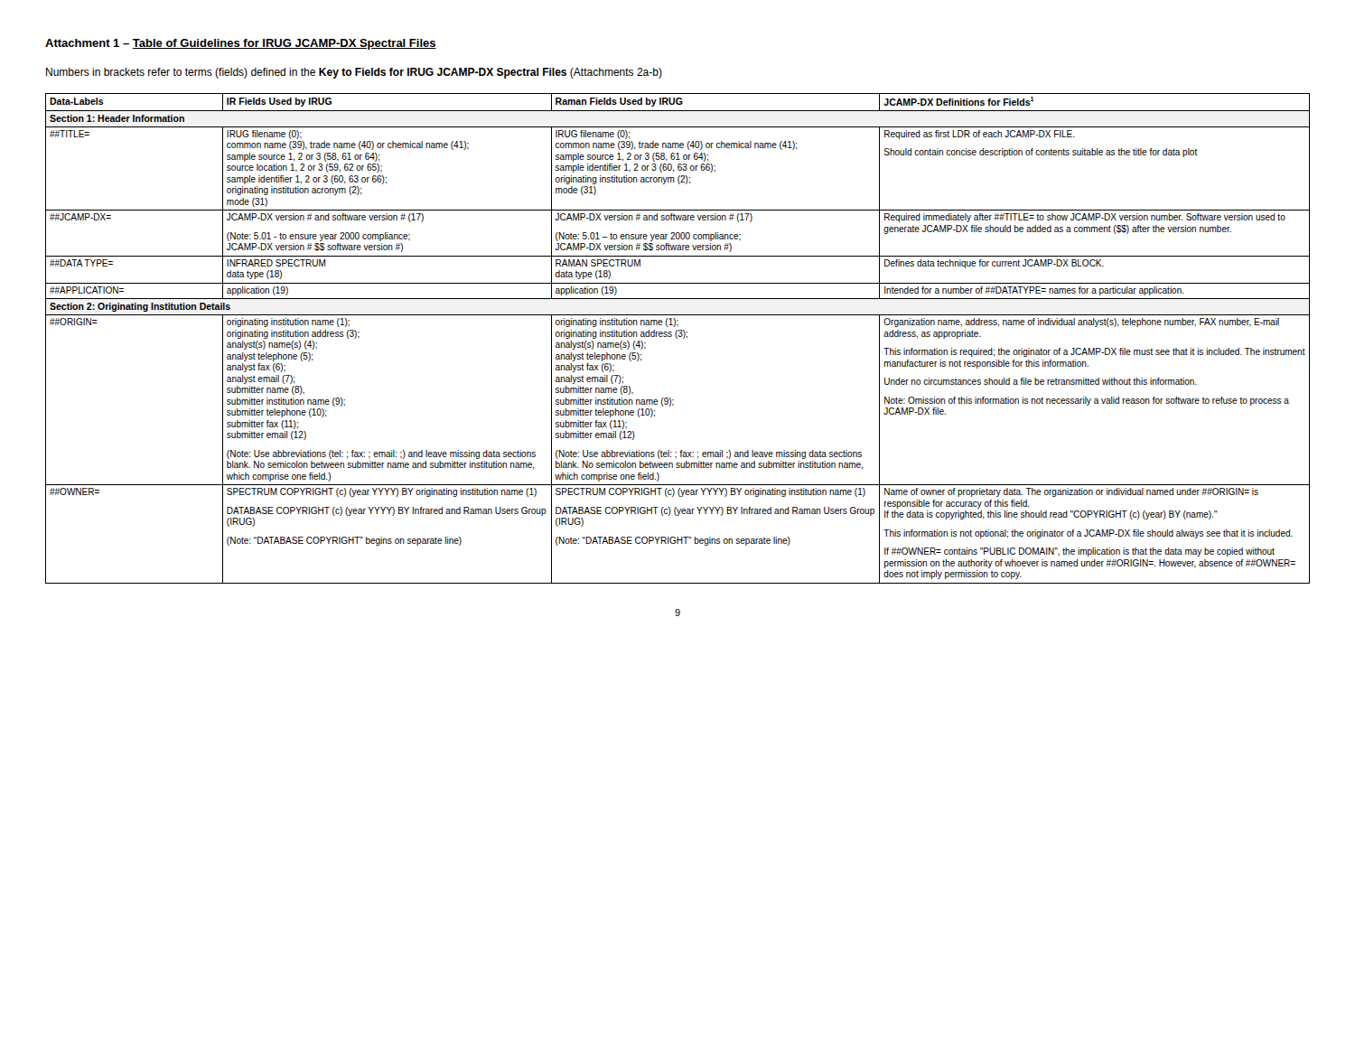Attachment 1 – Table of Guidelines for IRUG JCAMP-DX Spectral Files
Numbers in brackets refer to terms (fields) defined in the Key to Fields for IRUG JCAMP-DX Spectral Files (Attachments 2a-b)
| Data-Labels | IR Fields Used by IRUG | Raman Fields Used by IRUG | JCAMP-DX Definitions for Fields 1 |
| --- | --- | --- | --- |
| Section 1: Header Information |
| ##TITLE= | IRUG filename (0); common name (39), trade name (40) or chemical name (41); sample source 1, 2 or 3 (58, 61 or 64); source location 1, 2 or 3 (59, 62 or 65); sample identifier 1, 2 or 3 (60, 63 or 66); originating institution acronym (2); mode (31) | IRUG filename (0); common name (39), trade name (40) or chemical name (41); sample source 1, 2 or 3 (58, 61 or 64); sample identifier 1, 2 or 3 (60, 63 or 66); originating institution acronym (2); mode (31) | Required as first LDR of each JCAMP-DX FILE. Should contain concise description of contents suitable as the title for data plot |
| ##JCAMP-DX= | JCAMP-DX version # and software version # (17) (Note: 5.01 - to ensure year 2000 compliance; JCAMP-DX version # $$ software version #) | JCAMP-DX version # and software version # (17) (Note: 5.01 – to ensure year 2000 compliance; JCAMP-DX version # $$ software version #) | Required immediately after ##TITLE= to show JCAMP-DX version number. Software version used to generate JCAMP-DX file should be added as a comment ($$) after the version number. |
| ##DATA TYPE= | INFRARED SPECTRUM data type (18) | RAMAN SPECTRUM data type (18) | Defines data technique for current JCAMP-DX BLOCK. |
| ##APPLICATION= | application (19) | application (19) | Intended for a number of ##DATATYPE= names for a particular application. |
| Section 2: Originating Institution Details |
| ##ORIGIN= | originating institution name (1); originating institution address (3); analyst(s) name(s) (4); analyst telephone (5); analyst fax (6); analyst email (7); submitter name (8), submitter institution name (9); submitter telephone (10); submitter fax (11); submitter email (12) (Note: Use abbreviations (tel: ; fax: ; email: ;) and leave missing data sections blank. No semicolon between submitter name and submitter institution name, which comprise one field.) | originating institution name (1); originating institution address (3); analyst(s) name(s) (4); analyst telephone (5); analyst fax (6); analyst email (7); submitter name (8), submitter institution name (9); submitter telephone (10); submitter fax (11); submitter email (12) (Note: Use abbreviations (tel: ; fax: ; email ;) and leave missing data sections blank. No semicolon between submitter name and submitter institution name, which comprise one field.) | Organization name, address, name of individual analyst(s), telephone number, FAX number, E-mail address, as appropriate. This information is required; the originator of a JCAMP-DX file must see that it is included. The instrument manufacturer is not responsible for this information. Under no circumstances should a file be retransmitted without this information. Note: Omission of this information is not necessarily a valid reason for software to refuse to process a JCAMP-DX file. |
| ##OWNER= | SPECTRUM COPYRIGHT (c) (year YYYY) BY originating institution name (1) DATABASE COPYRIGHT (c) (year YYYY) BY Infrared and Raman Users Group (IRUG) (Note: “DATABASE COPYRIGHT” begins on separate line) | SPECTRUM COPYRIGHT (c) (year YYYY) BY originating institution name (1) DATABASE COPYRIGHT (c) (year YYYY) BY Infrared and Raman Users Group (IRUG) (Note: “DATABASE COPYRIGHT” begins on separate line) | Name of owner of proprietary data. The organization or individual named under ##ORIGIN= is responsible for accuracy of this field. If the data is copyrighted, this line should read "COPYRIGHT (c) (year) BY (name)." This information is not optional; the originator of a JCAMP-DX file should always see that it is included. If ##OWNER= contains "PUBLIC DOMAIN", the implication is that the data may be copied without permission on the authority of whoever is named under ##ORIGIN=. However, absence of ##OWNER= does not imply permission to copy. |
9